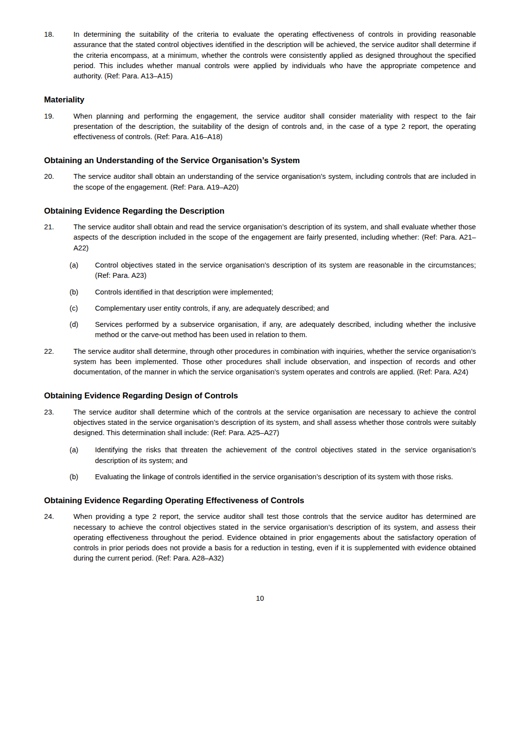18.
In determining the suitability of the criteria to evaluate the operating effectiveness of controls in providing reasonable assurance that the stated control objectives identified in the description will be achieved, the service auditor shall determine if the criteria encompass, at a minimum, whether the controls were consistently applied as designed throughout the specified period. This includes whether manual controls were applied by individuals who have the appropriate competence and authority. (Ref: Para. A13–A15)
Materiality
19.
When planning and performing the engagement, the service auditor shall consider materiality with respect to the fair presentation of the description, the suitability of the design of controls and, in the case of a type 2 report, the operating effectiveness of controls. (Ref: Para. A16–A18)
Obtaining an Understanding of the Service Organisation’s System
20.
The service auditor shall obtain an understanding of the service organisation’s system, including controls that are included in the scope of the engagement. (Ref: Para. A19–A20)
Obtaining Evidence Regarding the Description
21.
The service auditor shall obtain and read the service organisation’s description of its system, and shall evaluate whether those aspects of the description included in the scope of the engagement are fairly presented, including whether: (Ref: Para. A21–A22)
(a)
Control objectives stated in the service organisation’s description of its system are reasonable in the circumstances; (Ref: Para. A23)
(b)
Controls identified in that description were implemented;
(c)
Complementary user entity controls, if any, are adequately described; and
(d)
Services performed by a subservice organisation, if any, are adequately described, including whether the inclusive method or the carve-out method has been used in relation to them.
22.
The service auditor shall determine, through other procedures in combination with inquiries, whether the service organisation’s system has been implemented. Those other procedures shall include observation, and inspection of records and other documentation, of the manner in which the service organisation’s system operates and controls are applied. (Ref: Para. A24)
Obtaining Evidence Regarding Design of Controls
23.
The service auditor shall determine which of the controls at the service organisation are necessary to achieve the control objectives stated in the service organisation’s description of its system, and shall assess whether those controls were suitably designed. This determination shall include: (Ref: Para. A25–A27)
(a)
Identifying the risks that threaten the achievement of the control objectives stated in the service organisation’s description of its system; and
(b)
Evaluating the linkage of controls identified in the service organisation’s description of its system with those risks.
Obtaining Evidence Regarding Operating Effectiveness of Controls
24.
When providing a type 2 report, the service auditor shall test those controls that the service auditor has determined are necessary to achieve the control objectives stated in the service organisation’s description of its system, and assess their operating effectiveness throughout the period. Evidence obtained in prior engagements about the satisfactory operation of controls in prior periods does not provide a basis for a reduction in testing, even if it is supplemented with evidence obtained during the current period. (Ref: Para. A28–A32)
10